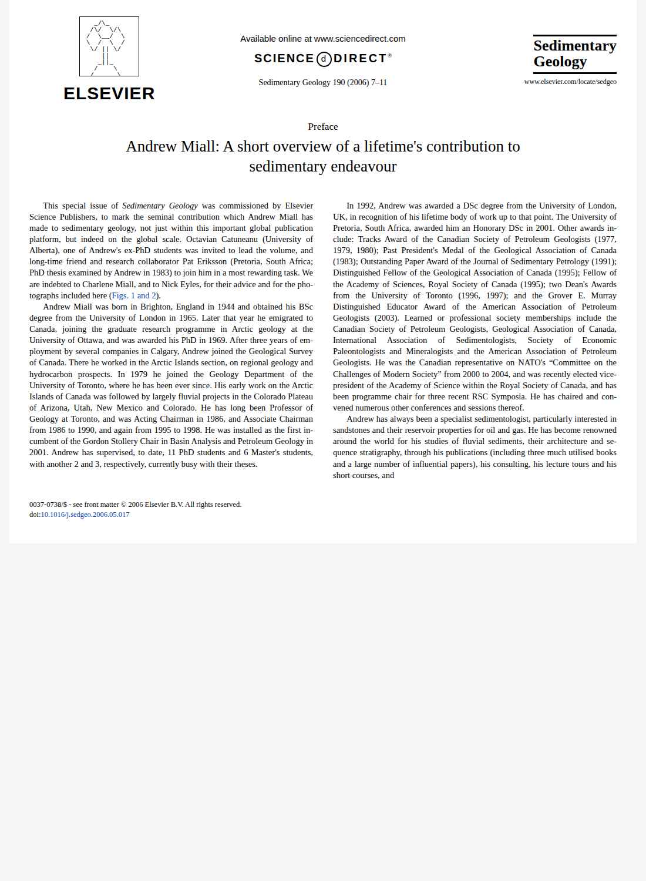_/\_ /\/ \/\ / \__/ \ \ / \ / \/ || \/ || _||_ / \ / \ /________\
ELSEVIER
Available online at www.sciencedirect.com
SCIENCE dDIRECT®
Sedimentary Geology 190 (2006) 7–11
Sedimentary
Geology
www.elsevier.com/locate/sedgeo
Preface
Andrew Miall: A short overview of a lifetime's contribution to
sedimentary endeavour
This special issue of Sedimentary Geology was commissioned by Elsevier Science Publishers, to mark the seminal contribution which Andrew Miall has made to sedimentary geology, not just within this important global publication platform, but indeed on the global scale. Octavian Catuneanu (University of Alberta), one of Andrew's ex-PhD students was invited to lead the volume, and long-time friend and research collaborator Pat Eriksson (Pretoria, South Africa; PhD thesis examined by Andrew in 1983) to join him in a most rewarding task. We are indebted to Charlene Miall, and to Nick Eyles, for their advice and for the photographs included here (Figs. 1 and 2).
Andrew Miall was born in Brighton, England in 1944 and obtained his BSc degree from the University of London in 1965. Later that year he emigrated to Canada, joining the graduate research programme in Arctic geology at the University of Ottawa, and was awarded his PhD in 1969. After three years of employment by several companies in Calgary, Andrew joined the Geological Survey of Canada. There he worked in the Arctic Islands section, on regional geology and hydrocarbon prospects. In 1979 he joined the Geology Department of the University of Toronto, where he has been ever since. His early work on the Arctic Islands of Canada was followed by largely fluvial projects in the Colorado Plateau of Arizona, Utah, New Mexico and Colorado. He has long been Professor of Geology at Toronto, and was Acting Chairman in 1986, and Associate Chairman from 1986 to 1990, and again from 1995 to 1998. He was installed as the first incumbent of the Gordon Stollery Chair in Basin Analysis and Petroleum Geology in 2001. Andrew has supervised, to date, 11 PhD students and 6 Master's students, with another 2 and 3, respectively, currently busy with their theses.
In 1992, Andrew was awarded a DSc degree from the University of London, UK, in recognition of his lifetime body of work up to that point. The University of Pretoria, South Africa, awarded him an Honorary DSc in 2001. Other awards include: Tracks Award of the Canadian Society of Petroleum Geologists (1977, 1979, 1980); Past President's Medal of the Geological Association of Canada (1983); Outstanding Paper Award of the Journal of Sedimentary Petrology (1991); Distinguished Fellow of the Geological Association of Canada (1995); Fellow of the Academy of Sciences, Royal Society of Canada (1995); two Dean's Awards from the University of Toronto (1996, 1997); and the Grover E. Murray Distinguished Educator Award of the American Association of Petroleum Geologists (2003). Learned or professional society memberships include the Canadian Society of Petroleum Geologists, Geological Association of Canada, International Association of Sedimentologists, Society of Economic Paleontologists and Mineralogists and the American Association of Petroleum Geologists. He was the Canadian representative on NATO's “Committee on the Challenges of Modern Society” from 2000 to 2004, and was recently elected vice-president of the Academy of Science within the Royal Society of Canada, and has been programme chair for three recent RSC Symposia. He has chaired and convened numerous other conferences and sessions thereof.
Andrew has always been a specialist sedimentologist, particularly interested in sandstones and their reservoir properties for oil and gas. He has become renowned around the world for his studies of fluvial sediments, their architecture and sequence stratigraphy, through his publications (including three much utilised books and a large number of influential papers), his consulting, his lecture tours and his short courses, and
0037-0738/$ - see front matter © 2006 Elsevier B.V. All rights reserved.
doi:10.1016/j.sedgeo.2006.05.017